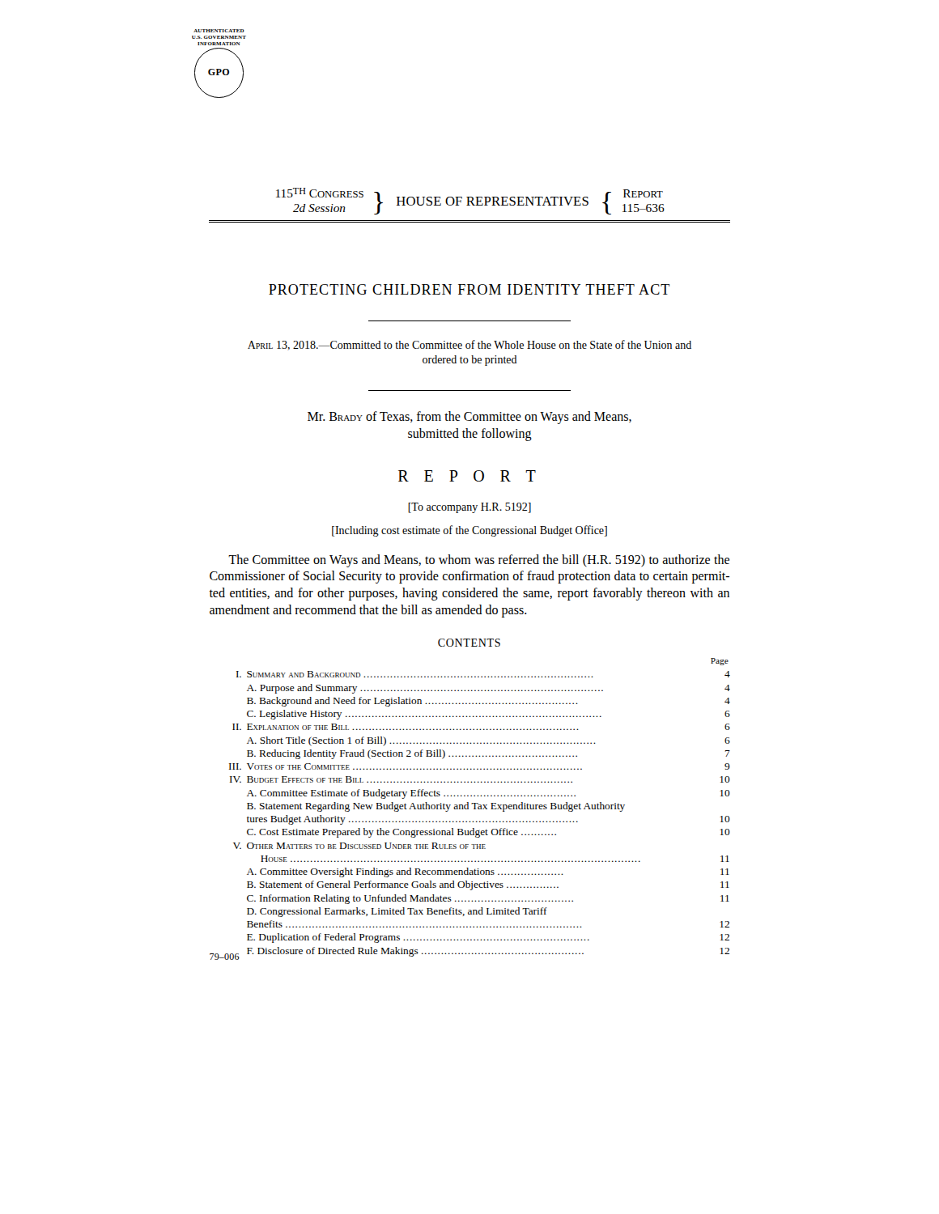Authenticated
U.S. Government
Information
115TH CONGRESS
2d Session
}
HOUSE OF REPRESENTATIVES
{
REPORT
115–636
Protecting Children from Identity Theft Act
April 13, 2018.—Committed to the Committee of the Whole House on the State of the Union and ordered to be printed
Mr. Brady of Texas, from the Committee on Ways and Means,
submitted the following
R E P O R T
[To accompany H.R. 5192]
[Including cost estimate of the Congressional Budget Office]
The Committee on Ways and Means, to whom was referred the bill (H.R. 5192) to authorize the Commissioner of Social Security to provide confirmation of fraud protection data to certain permitted entities, and for other purposes, having considered the same, report favorably thereon with an amendment and recommend that the bill as amended do pass.
CONTENTS
Page
| I. | Summary and Background ..................................................................... | 4 |
| | A. Purpose and Summary ......................................................................... | 4 |
| | B. Background and Need for Legislation .............................................. | 4 |
| | C. Legislative History ............................................................................. | 6 |
| II. | Explanation of the Bill .................................................................... | 6 |
| | A. Short Title (Section 1 of Bill) .............................................................. | 6 |
| | B. Reducing Identity Fraud (Section 2 of Bill) ....................................... | 7 |
| III. | Votes of the Committee ..................................................................... | 9 |
| IV. | Budget Effects of the Bill .............................................................. | 10 |
| | A. Committee Estimate of Budgetary Effects ........................................ | 10 |
| | B. Statement Regarding New Budget Authority and Tax Expenditures Budget Authority | |
| | tures Budget Authority ..................................................................... | 10 |
| | C. Cost Estimate Prepared by the Congressional Budget Office ........... | 10 |
| V. | Other Matters to be Discussed Under the Rules of the | |
| | House ......................................................................................................... | 11 |
| | A. Committee Oversight Findings and Recommendations .................... | 11 |
| | B. Statement of General Performance Goals and Objectives ................ | 11 |
| | C. Information Relating to Unfunded Mandates .................................... | 11 |
| | D. Congressional Earmarks, Limited Tax Benefits, and Limited Tariff | |
| | Benefits ......................................................................................... | 12 |
| | E. Duplication of Federal Programs ........................................................ | 12 |
| | F. Disclosure of Directed Rule Makings ................................................. | 12 |
79–006